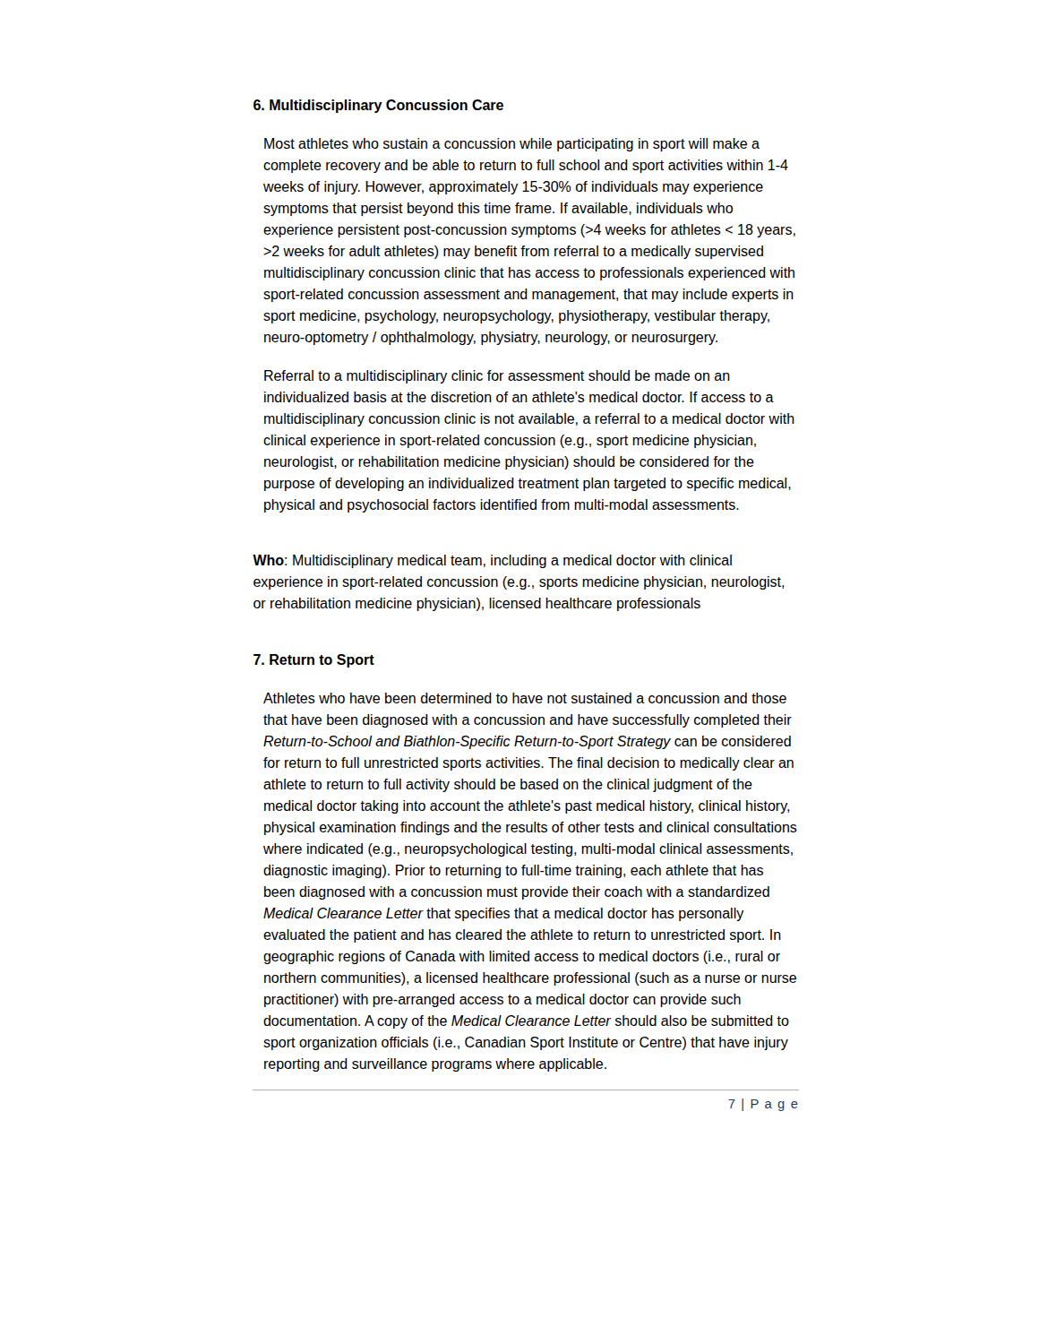6. Multidisciplinary Concussion Care
Most athletes who sustain a concussion while participating in sport will make a complete recovery and be able to return to full school and sport activities within 1-4 weeks of injury. However, approximately 15-30% of individuals may experience symptoms that persist beyond this time frame. If available, individuals who experience persistent post-concussion symptoms (>4 weeks for athletes < 18 years, >2 weeks for adult athletes) may benefit from referral to a medically supervised multidisciplinary concussion clinic that has access to professionals experienced with sport-related concussion assessment and management, that may include experts in sport medicine, psychology, neuropsychology, physiotherapy, vestibular therapy, neuro-optometry / ophthalmology, physiatry, neurology, or neurosurgery.
Referral to a multidisciplinary clinic for assessment should be made on an individualized basis at the discretion of an athlete's medical doctor. If access to a multidisciplinary concussion clinic is not available, a referral to a medical doctor with clinical experience in sport-related concussion (e.g., sport medicine physician, neurologist, or rehabilitation medicine physician) should be considered for the purpose of developing an individualized treatment plan targeted to specific medical, physical and psychosocial factors identified from multi-modal assessments.
Who: Multidisciplinary medical team, including a medical doctor with clinical experience in sport-related concussion (e.g., sports medicine physician, neurologist, or rehabilitation medicine physician), licensed healthcare professionals
7. Return to Sport
Athletes who have been determined to have not sustained a concussion and those that have been diagnosed with a concussion and have successfully completed their Return-to-School and Biathlon-Specific Return-to-Sport Strategy can be considered for return to full unrestricted sports activities. The final decision to medically clear an athlete to return to full activity should be based on the clinical judgment of the medical doctor taking into account the athlete's past medical history, clinical history, physical examination findings and the results of other tests and clinical consultations where indicated (e.g., neuropsychological testing, multi-modal clinical assessments, diagnostic imaging). Prior to returning to full-time training, each athlete that has been diagnosed with a concussion must provide their coach with a standardized Medical Clearance Letter that specifies that a medical doctor has personally evaluated the patient and has cleared the athlete to return to unrestricted sport. In geographic regions of Canada with limited access to medical doctors (i.e., rural or northern communities), a licensed healthcare professional (such as a nurse or nurse practitioner) with pre-arranged access to a medical doctor can provide such documentation. A copy of the Medical Clearance Letter should also be submitted to sport organization officials (i.e., Canadian Sport Institute or Centre) that have injury reporting and surveillance programs where applicable.
7 | P a g e